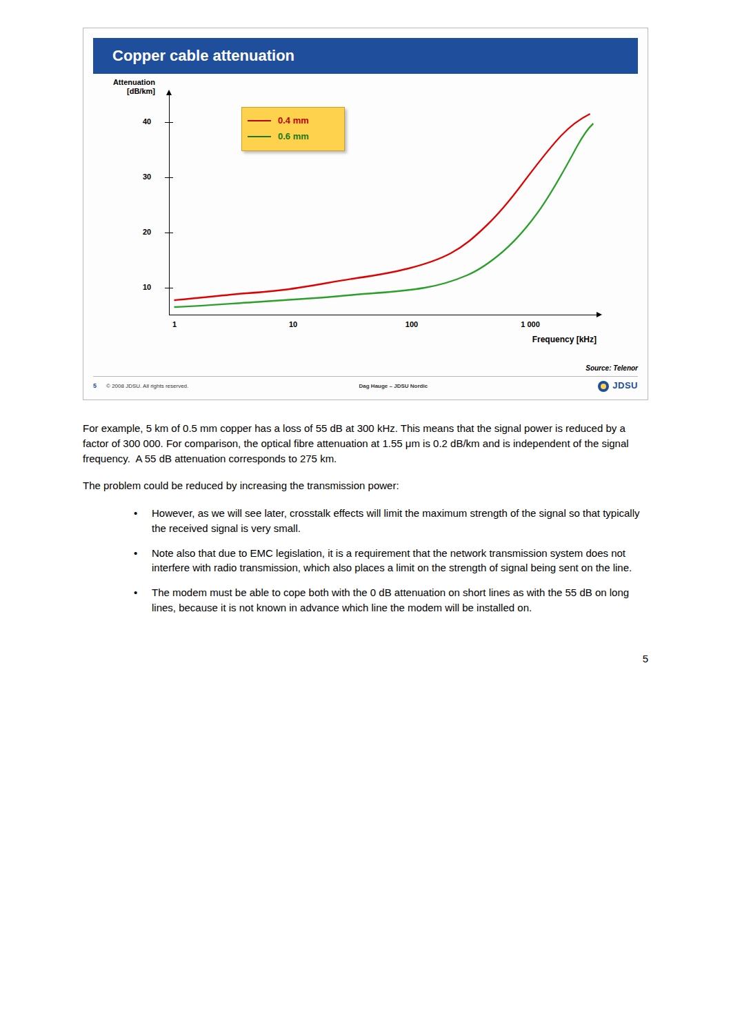Copper cable attenuation
Attenuation
[dB/km]
40
30
20
10
1
10
100
1 000
Frequency [kHz]
0.4 mm
0.6 mm
Source: Telenor
5 © 2008 JDSU. All rights reserved. Dag Hauge – JDSU Nordic JDSU
For example, 5 km of 0.5 mm copper has a loss of 55 dB at 300 kHz. This means that the signal power is reduced by a factor of 300 000. For comparison, the optical fibre attenuation at 1.55 μm is 0.2 dB/km and is independent of the signal frequency. A 55 dB attenuation corresponds to 275 km.
The problem could be reduced by increasing the transmission power:
However, as we will see later, crosstalk effects will limit the maximum strength of the signal so that typically the received signal is very small.
Note also that due to EMC legislation, it is a requirement that the network transmission system does not interfere with radio transmission, which also places a limit on the strength of signal being sent on the line.
The modem must be able to cope both with the 0 dB attenuation on short lines as with the 55 dB on long lines, because it is not known in advance which line the modem will be installed on.
5